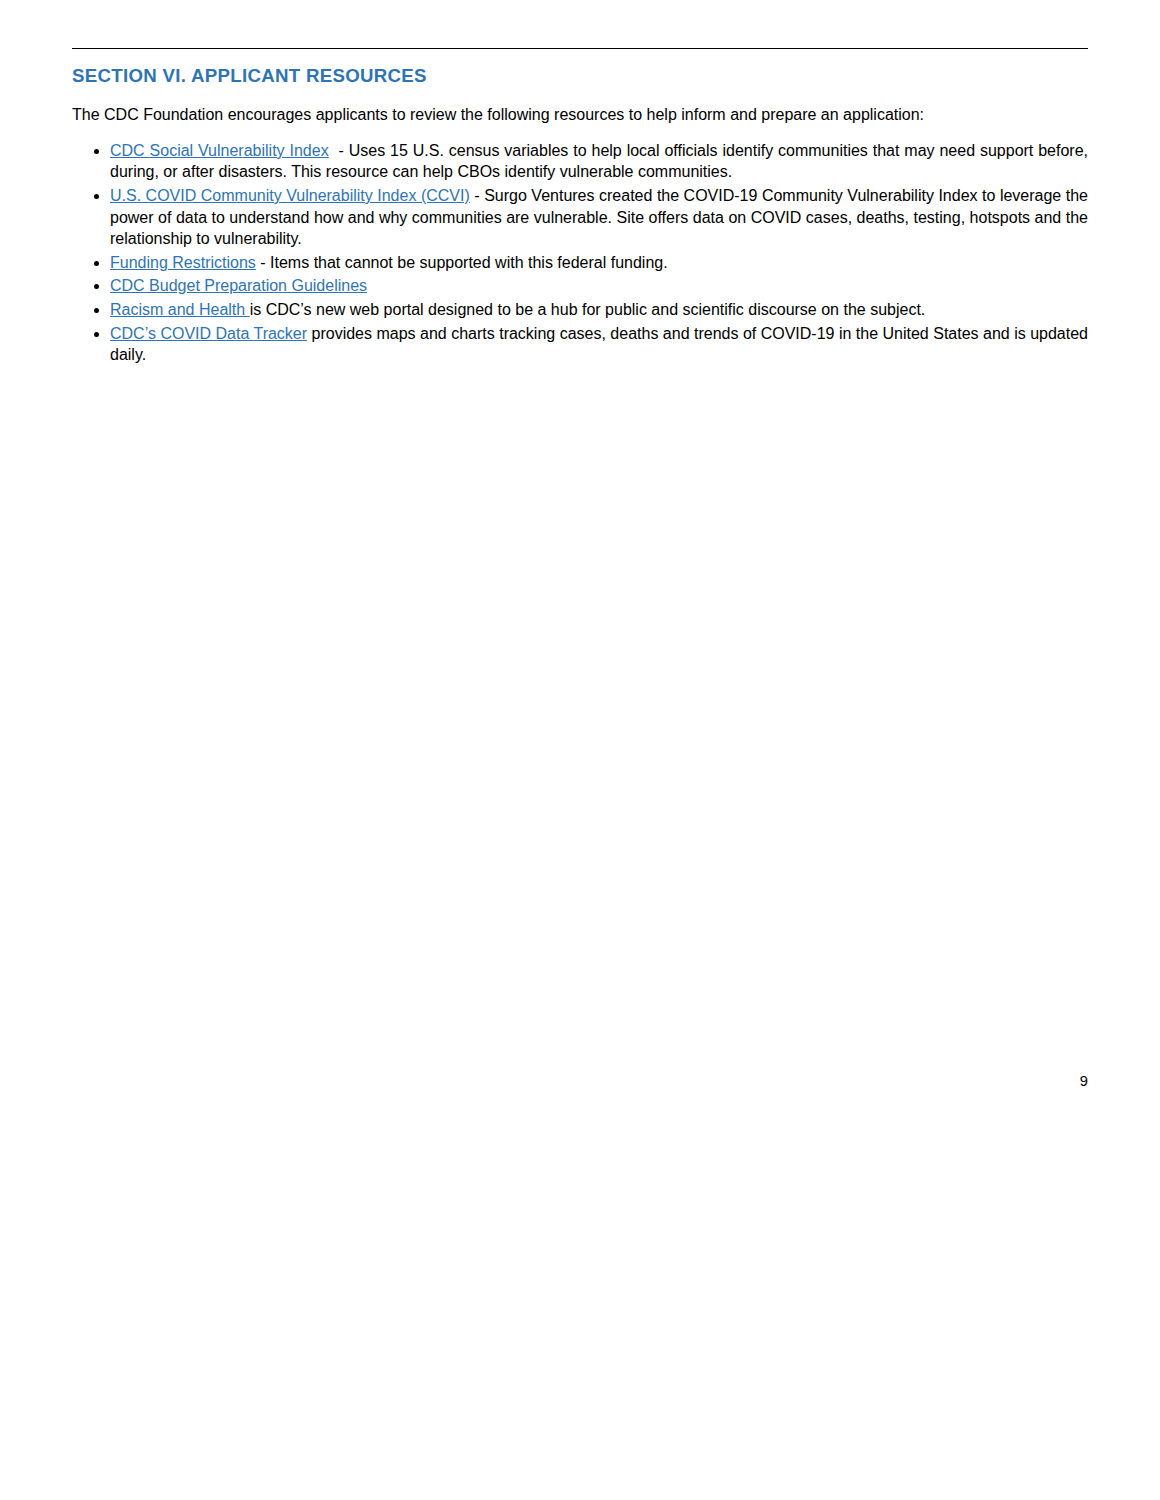SECTION VI. APPLICANT RESOURCES
The CDC Foundation encourages applicants to review the following resources to help inform and prepare an application:
CDC Social Vulnerability Index - Uses 15 U.S. census variables to help local officials identify communities that may need support before, during, or after disasters. This resource can help CBOs identify vulnerable communities.
U.S. COVID Community Vulnerability Index (CCVI) - Surgo Ventures created the COVID-19 Community Vulnerability Index to leverage the power of data to understand how and why communities are vulnerable. Site offers data on COVID cases, deaths, testing, hotspots and the relationship to vulnerability.
Funding Restrictions - Items that cannot be supported with this federal funding.
CDC Budget Preparation Guidelines
Racism and Health is CDC’s new web portal designed to be a hub for public and scientific discourse on the subject.
CDC’s COVID Data Tracker provides maps and charts tracking cases, deaths and trends of COVID-19 in the United States and is updated daily.
9